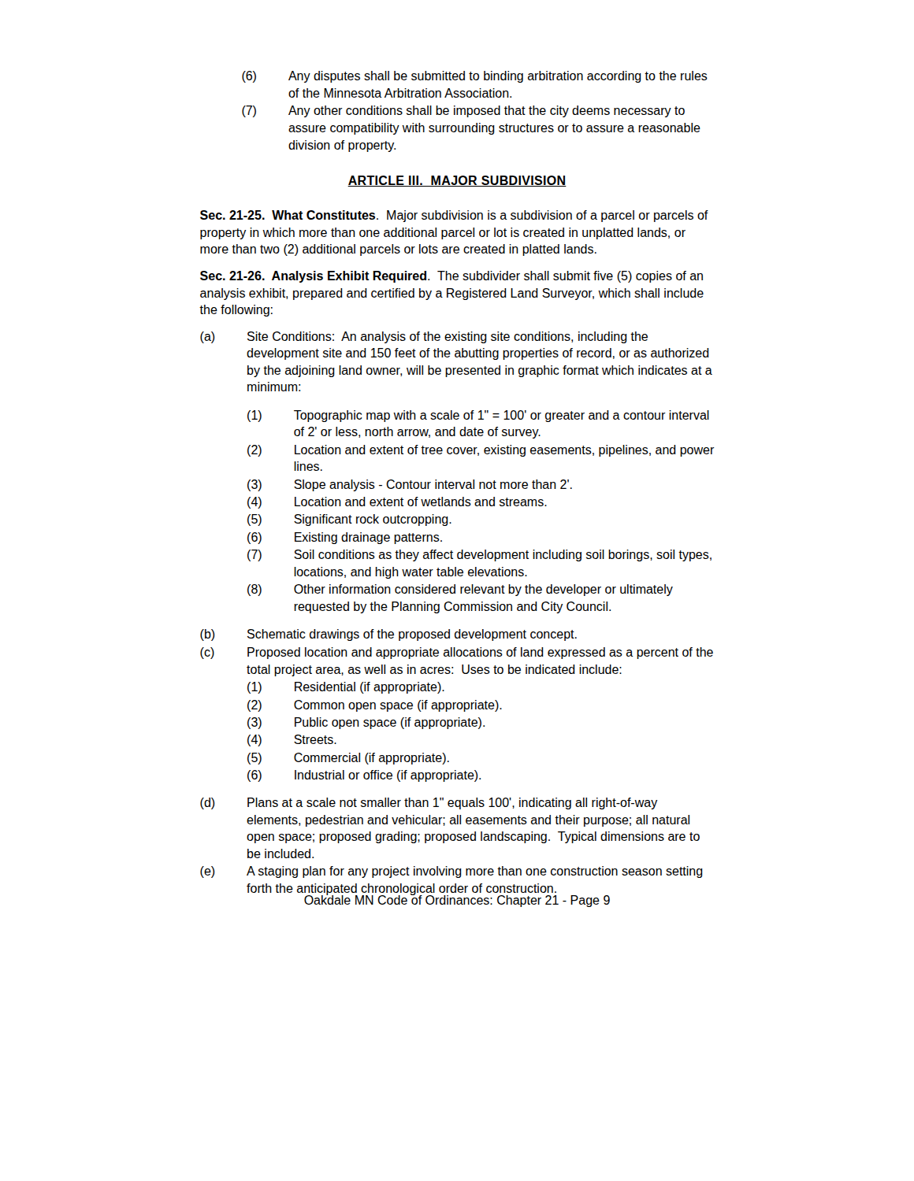(6)
Any disputes shall be submitted to binding arbitration according to the rules of the Minnesota Arbitration Association.
(7)
Any other conditions shall be imposed that the city deems necessary to assure compatibility with surrounding structures or to assure a reasonable division of property.
ARTICLE III. MAJOR SUBDIVISION
Sec. 21-25. What Constitutes. Major subdivision is a subdivision of a parcel or parcels of property in which more than one additional parcel or lot is created in unplatted lands, or more than two (2) additional parcels or lots are created in platted lands.
Sec. 21-26. Analysis Exhibit Required. The subdivider shall submit five (5) copies of an analysis exhibit, prepared and certified by a Registered Land Surveyor, which shall include the following:
(a)
Site Conditions: An analysis of the existing site conditions, including the development site and 150 feet of the abutting properties of record, or as authorized by the adjoining land owner, will be presented in graphic format which indicates at a minimum:
(1)
Topographic map with a scale of 1" = 100' or greater and a contour interval of 2' or less, north arrow, and date of survey.
(2)
Location and extent of tree cover, existing easements, pipelines, and power lines.
(3)
Slope analysis - Contour interval not more than 2'.
(4)
Location and extent of wetlands and streams.
(5)
Significant rock outcropping.
(6)
Existing drainage patterns.
(7)
Soil conditions as they affect development including soil borings, soil types, locations, and high water table elevations.
(8)
Other information considered relevant by the developer or ultimately requested by the Planning Commission and City Council.
(b)
Schematic drawings of the proposed development concept.
(c)
Proposed location and appropriate allocations of land expressed as a percent of the total project area, as well as in acres: Uses to be indicated include:
(1)
Residential (if appropriate).
(2)
Common open space (if appropriate).
(3)
Public open space (if appropriate).
(4)
Streets.
(5)
Commercial (if appropriate).
(6)
Industrial or office (if appropriate).
(d)
Plans at a scale not smaller than 1" equals 100', indicating all right-of-way elements, pedestrian and vehicular; all easements and their purpose; all natural open space; proposed grading; proposed landscaping. Typical dimensions are to be included.
(e)
A staging plan for any project involving more than one construction season setting forth the anticipated chronological order of construction.
Oakdale MN Code of Ordinances: Chapter 21 - Page 9